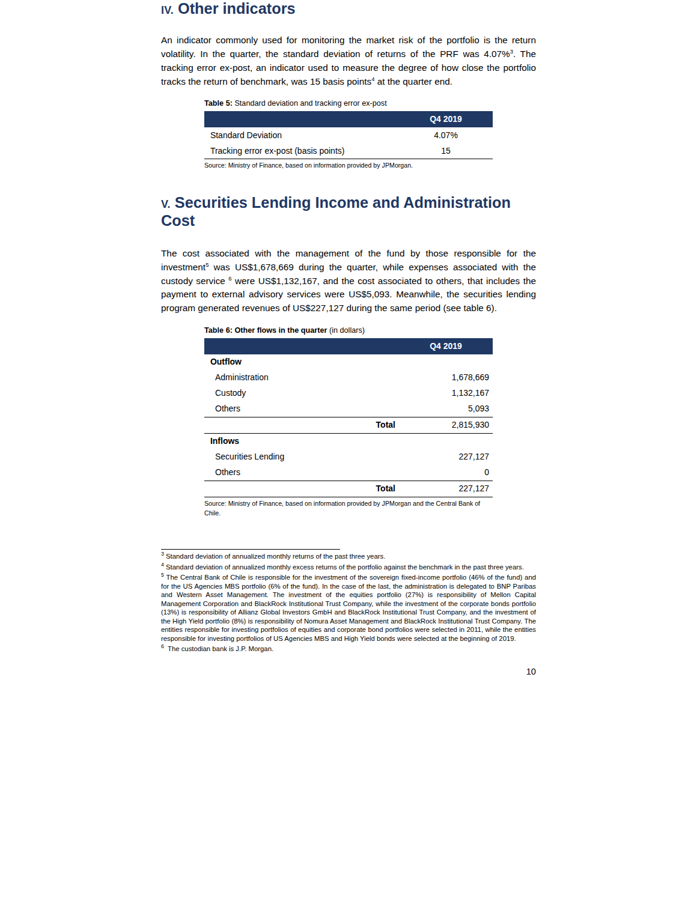IV. Other indicators
An indicator commonly used for monitoring the market risk of the portfolio is the return volatility. In the quarter, the standard deviation of returns of the PRF was 4.07%3. The tracking error ex-post, an indicator used to measure the degree of how close the portfolio tracks the return of benchmark, was 15 basis points4 at the quarter end.
Table 5: Standard deviation and tracking error ex-post
| | Q4 2019 |
| --- | --- |
| Standard Deviation | 4.07% |
| Tracking error ex-post (basis points) | 15 |
Source: Ministry of Finance, based on information provided by JPMorgan.
V. Securities Lending Income and Administration Cost
The cost associated with the management of the fund by those responsible for the investment5 was US$1,678,669 during the quarter, while expenses associated with the custody service 6 were US$1,132,167, and the cost associated to others, that includes the payment to external advisory services were US$5,093. Meanwhile, the securities lending program generated revenues of US$227,127 during the same period (see table 6).
Table 6: Other flows in the quarter (in dollars)
| | Q4 2019 |
| --- | --- |
| Outflow | |
| Administration | 1,678,669 |
| Custody | 1,132,167 |
| Others | 5,093 |
| Total | 2,815,930 |
| Inflows | |
| Securities Lending | 227,127 |
| Others | 0 |
| Total | 227,127 |
Source: Ministry of Finance, based on information provided by JPMorgan and the Central Bank of Chile.
3 Standard deviation of annualized monthly returns of the past three years.
4 Standard deviation of annualized monthly excess returns of the portfolio against the benchmark in the past three years.
5 The Central Bank of Chile is responsible for the investment of the sovereign fixed-income portfolio (46% of the fund) and for the US Agencies MBS portfolio (6% of the fund). In the case of the last, the administration is delegated to BNP Paribas and Western Asset Management. The investment of the equities portfolio (27%) is responsibility of Mellon Capital Management Corporation and BlackRock Institutional Trust Company, while the investment of the corporate bonds portfolio (13%) is responsibility of Allianz Global Investors GmbH and BlackRock Institutional Trust Company, and the investment of the High Yield portfolio (8%) is responsibility of Nomura Asset Management and BlackRock Institutional Trust Company. The entities responsible for investing portfolios of equities and corporate bond portfolios were selected in 2011, while the entities responsible for investing portfolios of US Agencies MBS and High Yield bonds were selected at the beginning of 2019.
6 The custodian bank is J.P. Morgan.
10